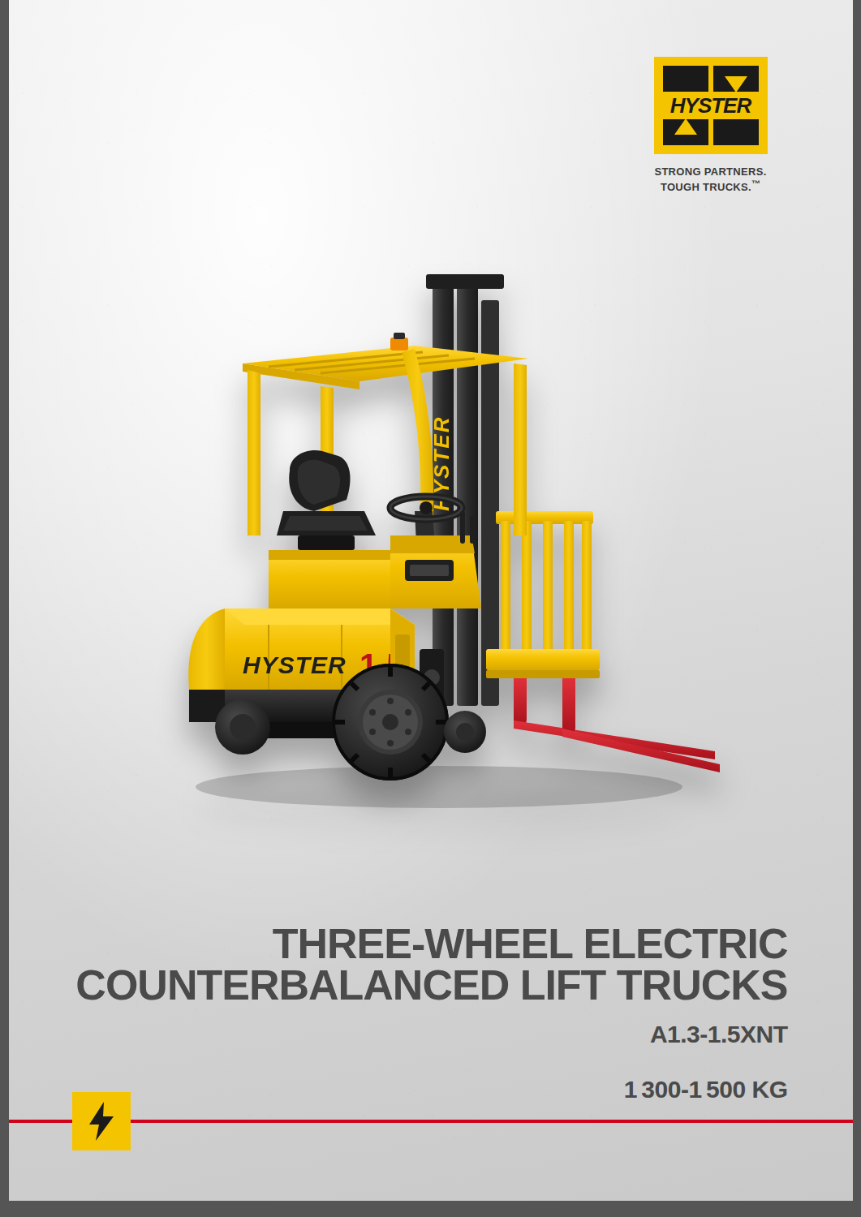HYSTER
Strong Partners.
Tough Trucks.™
HYSTER HYSTER 1.5
Three-Wheel Electric
Counterbalanced Lift Trucks
A1.3-1.5XNT
1 300-1 500 KG